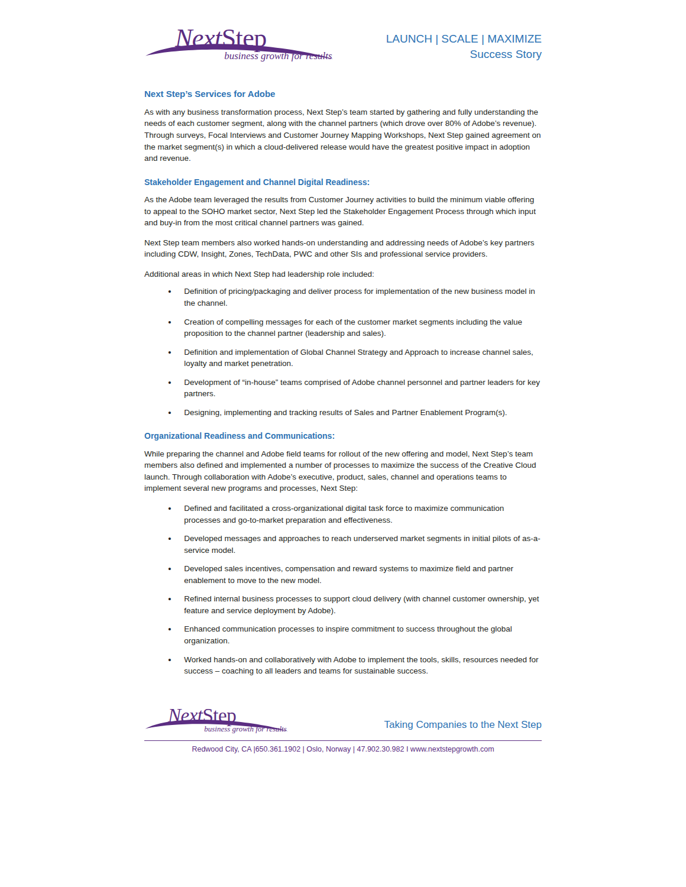Next Step
business growth for results
LAUNCH | SCALE | MAXIMIZE
Success Story
Next Step’s Services for Adobe
As with any business transformation process, Next Step’s team started by gathering and fully understanding the needs of each customer segment, along with the channel partners (which drove over 80% of Adobe’s revenue). Through surveys, Focal Interviews and Customer Journey Mapping Workshops, Next Step gained agreement on the market segment(s) in which a cloud-delivered release would have the greatest positive impact in adoption and revenue.
Stakeholder Engagement and Channel Digital Readiness:
As the Adobe team leveraged the results from Customer Journey activities to build the minimum viable offering to appeal to the SOHO market sector, Next Step led the Stakeholder Engagement Process through which input and buy-in from the most critical channel partners was gained.
Next Step team members also worked hands-on understanding and addressing needs of Adobe’s key partners including CDW, Insight, Zones, TechData, PWC and other SIs and professional service providers.
Additional areas in which Next Step had leadership role included:
Definition of pricing/packaging and deliver process for implementation of the new business model in the channel.
Creation of compelling messages for each of the customer market segments including the value proposition to the channel partner (leadership and sales).
Definition and implementation of Global Channel Strategy and Approach to increase channel sales, loyalty and market penetration.
Development of “in-house” teams comprised of Adobe channel personnel and partner leaders for key partners.
Designing, implementing and tracking results of Sales and Partner Enablement Program(s).
Organizational Readiness and Communications:
While preparing the channel and Adobe field teams for rollout of the new offering and model, Next Step’s team members also defined and implemented a number of processes to maximize the success of the Creative Cloud launch. Through collaboration with Adobe’s executive, product, sales, channel and operations teams to implement several new programs and processes, Next Step:
Defined and facilitated a cross-organizational digital task force to maximize communication processes and go-to-market preparation and effectiveness.
Developed messages and approaches to reach underserved market segments in initial pilots of as-a-service model.
Developed sales incentives, compensation and reward systems to maximize field and partner enablement to move to the new model.
Refined internal business processes to support cloud delivery (with channel customer ownership, yet feature and service deployment by Adobe).
Enhanced communication processes to inspire commitment to success throughout the global organization.
Worked hands-on and collaboratively with Adobe to implement the tools, skills, resources needed for success – coaching to all leaders and teams for sustainable success.
Next Step
business growth for results
Taking Companies to the Next Step
Redwood City, CA |650.361.1902 | Oslo, Norway | 47.902.30.982 I www.nextstepgrowth.com